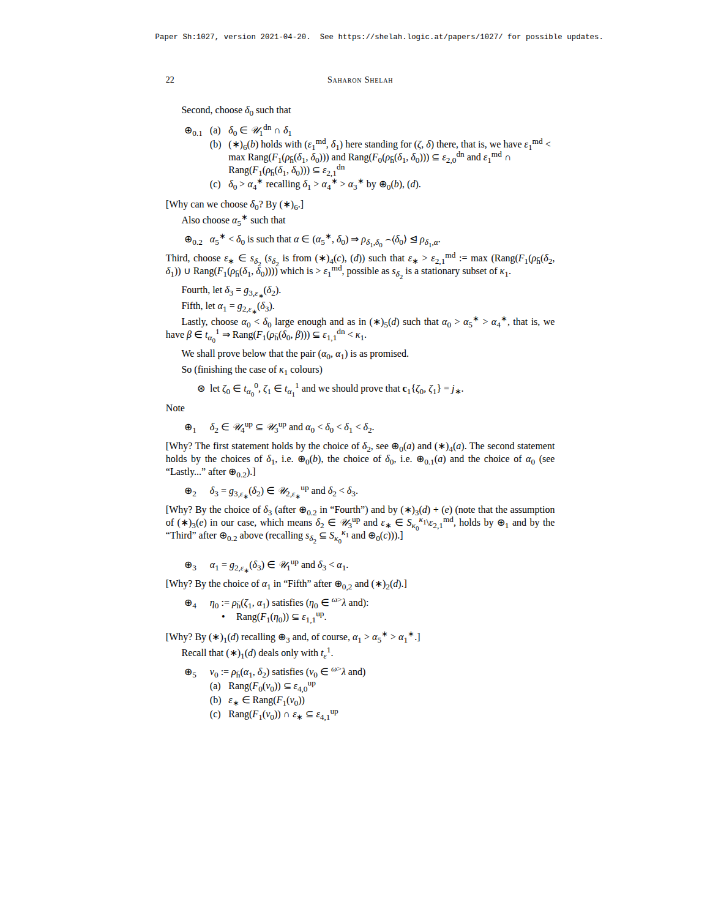Paper Sh:1027, version 2021-04-20. See https://shelah.logic.at/papers/1027/ for possible updates.
22
Saharon Shelah
Second, choose δ0 such that
⊕0.1
(a) δ0 ∈ 𝒰1dn ∩ δ1
(b)(∗)6(b) holds with (ε1md, δ1) here standing for (ζ, δ) there, that is, we have ε1md < max Rang(F1(ρh̄(δ1, δ0))) and Rang(F0(ρh̄(δ1, δ0))) ⊆ ε2,0dn and ε1md ∩ Rang(F1(ρh̄(δ1, δ0))) ⊆ ε2,1dn
(c) δ0 > α4∗ recalling δ1 > α4∗ > α3∗ by ⊕0(b), (d).
[Why can we choose δ0? By (∗)6.]
Also choose α5∗ such that
⊕0.2
α5∗ < δ0 is such that α ∈ (α5∗, δ0) ⇒ ρδ1,δ0 ⌢⟨δ0⟩ ⊴ ρδ1,α.
Third, choose ε∗ ∈ sδ2 (sδ2 is from (∗)4(c), (d)) such that ε∗ > ε2,1md := max (Rang(F1(ρh̄(δ2, δ1)) ∪ Rang(F1(ρh̄(δ1, δ0)))) which is > ε1md, possible as sδ2 is a stationary subset of κ1.
Fourth, let δ3 = g3,ε∗(δ2).
Fifth, let α1 = g2,ε∗(δ3).
Lastly, choose α0 < δ0 large enough and as in (∗)5(d) such that α0 > α5∗ > α4∗, that is, we have β ∈ tα01 ⇒ Rang(F1(ρh̄(δ0, β))) ⊆ ε1,1dn < κ1.
We shall prove below that the pair (α0, α1) is as promised.
So (finishing the case of κ1 colours)
⊛ let ζ0 ∈ tα00, ζ1 ∈ tα11 and we should prove that c1{ζ0, ζ1} = j∗.
Note
⊕1
δ2 ∈ 𝒰4up ⊆ 𝒰3up and α0 < δ0 < δ1 < δ2.
[Why? The first statement holds by the choice of δ2, see ⊕0(a) and (∗)4(a). The second statement holds by the choices of δ1, i.e. ⊕0(b), the choice of δ0, i.e. ⊕0.1(a) and the choice of α0 (see “Lastly...” after ⊕0.2).]
⊕2
δ3 = g3,ε∗(δ2) ∈ 𝒰2,ε∗up and δ2 < δ3.
[Why? By the choice of δ3 (after ⊕0.2 in “Fourth”) and by (∗)3(d) + (e) (note that the assumption of (∗)3(e) in our case, which means δ2 ∈ 𝒰3up and ε∗ ∈ Sκ0κ1\ε2,1md, holds by ⊕1 and by the “Third” after ⊕0.2 above (recalling sδ2 ⊆ Sκ0κ1 and ⊕0(c))).]
⊕3
α1 = g2,ε∗(δ3) ∈ 𝒰1up and δ3 < α1.
[Why? By the choice of α1 in “Fifth” after ⊕0,2 and (∗)2(d).]
⊕4
η0 := ρh̄(ζ1, α1) satisfies (η0 ∈ ω>λ and):
•Rang(F1(η0)) ⊆ ε1,1up.
[Why? By (∗)1(d) recalling ⊕3 and, of course, α1 > α5∗ > α1∗.]
Recall that (∗)1(d) deals only with tε1.
⊕5
ν0 := ρh̄(α1, δ2) satisfies (ν0 ∈ ω>λ and)
(a) Rang(F0(ν0)) ⊆ ε4,0up
(b) ε∗ ∈ Rang(F1(ν0))
(c) Rang(F1(ν0)) ∩ ε∗ ⊆ ε4,1up